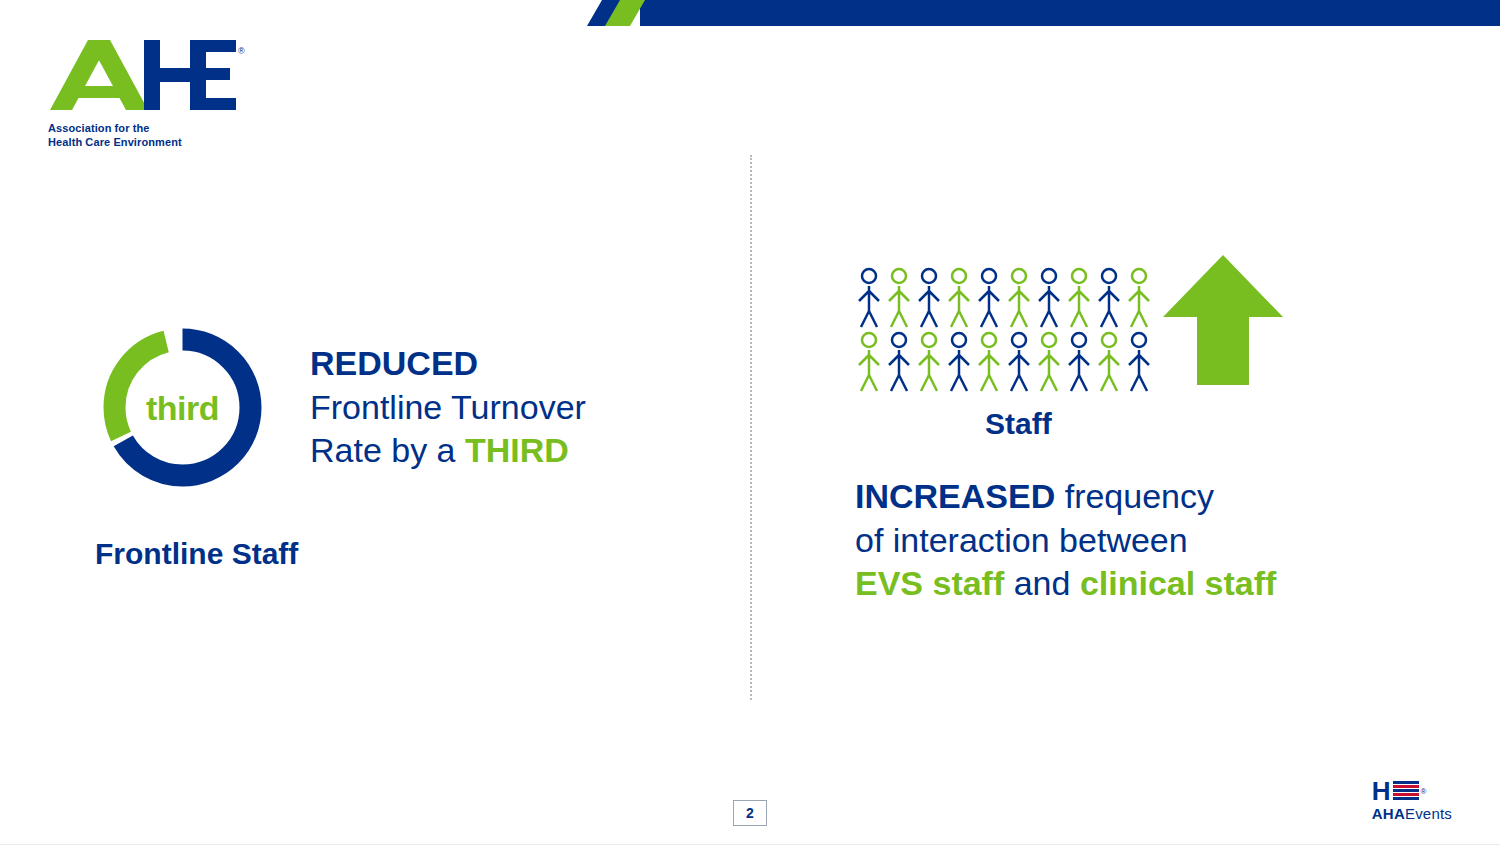®
Association for the
Health Care Environment
third
REDUCED
Frontline Turnover
Rate by a THIRD
Frontline Staff
Staff
INCREASED frequency
of interaction between
EVS staff and clinical staff
2
H ®
AHAEvents